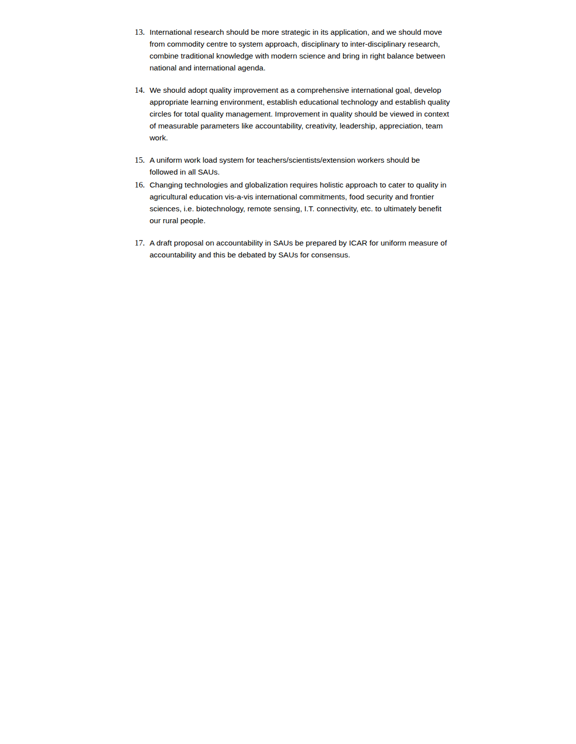International research should be more strategic in its application, and we should move from commodity centre to system approach, disciplinary to inter-disciplinary research, combine traditional knowledge with modern science and bring in right balance between national and international agenda.
We should adopt quality improvement as a comprehensive international goal, develop appropriate learning environment, establish educational technology and establish quality circles for total quality management. Improvement in quality should be viewed in context of measurable parameters like accountability, creativity, leadership, appreciation, team work.
A uniform work load system for teachers/scientists/extension workers should be followed in all SAUs.
Changing technologies and globalization requires holistic approach to cater to quality in agricultural education vis-a-vis international commitments, food security and frontier sciences, i.e. biotechnology, remote sensing, I.T. connectivity, etc. to ultimately benefit our rural people.
A draft proposal on accountability in SAUs be prepared by ICAR for uniform measure of accountability and this be debated by SAUs for consensus.